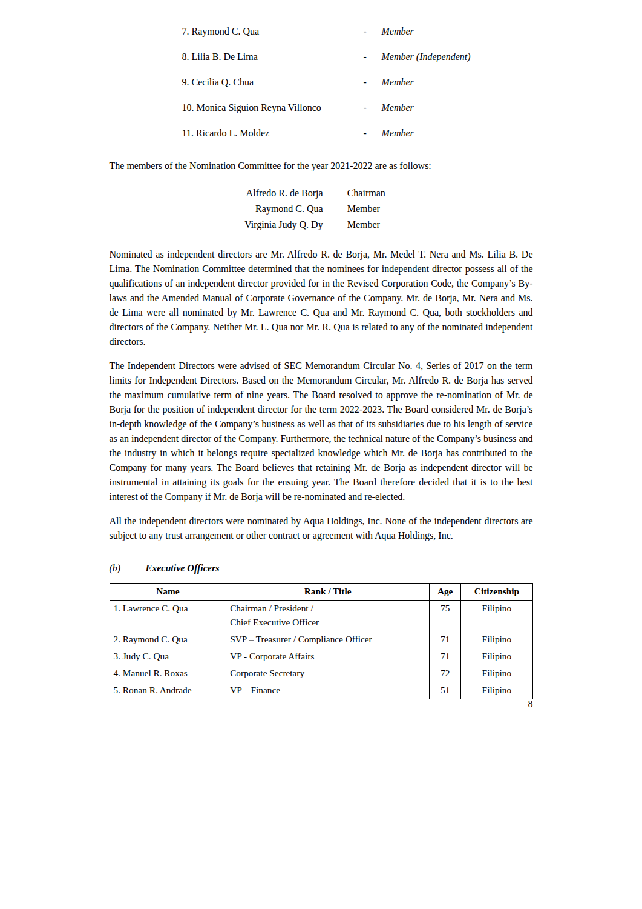7. Raymond C. Qua
-
Member
8. Lilia B. De Lima
-
Member (Independent)
9. Cecilia Q. Chua
-
Member
10. Monica Siguion Reyna Villonco
-
Member
11. Ricardo L. Moldez
-
Member
The members of the Nomination Committee for the year 2021-2022 are as follows:
| Alfredo R. de Borja | Chairman |
| Raymond C. Qua | Member |
| Virginia Judy Q. Dy | Member |
Nominated as independent directors are Mr. Alfredo R. de Borja, Mr. Medel T. Nera and Ms. Lilia B. De Lima. The Nomination Committee determined that the nominees for independent director possess all of the qualifications of an independent director provided for in the Revised Corporation Code, the Company’s By-laws and the Amended Manual of Corporate Governance of the Company. Mr. de Borja, Mr. Nera and Ms. de Lima were all nominated by Mr. Lawrence C. Qua and Mr. Raymond C. Qua, both stockholders and directors of the Company. Neither Mr. L. Qua nor Mr. R. Qua is related to any of the nominated independent directors.
The Independent Directors were advised of SEC Memorandum Circular No. 4, Series of 2017 on the term limits for Independent Directors. Based on the Memorandum Circular, Mr. Alfredo R. de Borja has served the maximum cumulative term of nine years. The Board resolved to approve the re-nomination of Mr. de Borja for the position of independent director for the term 2022-2023. The Board considered Mr. de Borja’s in-depth knowledge of the Company’s business as well as that of its subsidiaries due to his length of service as an independent director of the Company. Furthermore, the technical nature of the Company’s business and the industry in which it belongs require specialized knowledge which Mr. de Borja has contributed to the Company for many years. The Board believes that retaining Mr. de Borja as independent director will be instrumental in attaining its goals for the ensuing year. The Board therefore decided that it is to the best interest of the Company if Mr. de Borja will be re-nominated and re-elected.
All the independent directors were nominated by Aqua Holdings, Inc. None of the independent directors are subject to any trust arrangement or other contract or agreement with Aqua Holdings, Inc.
(b) Executive Officers
| Name | Rank / Title | Age | Citizenship |
| --- | --- | --- | --- |
| 1. Lawrence C. Qua | Chairman / President / Chief Executive Officer | 75 | Filipino |
| 2. Raymond C. Qua | SVP – Treasurer / Compliance Officer | 71 | Filipino |
| 3. Judy C. Qua | VP - Corporate Affairs | 71 | Filipino |
| 4. Manuel R. Roxas | Corporate Secretary | 72 | Filipino |
| 5. Ronan R. Andrade | VP – Finance | 51 | Filipino |
8